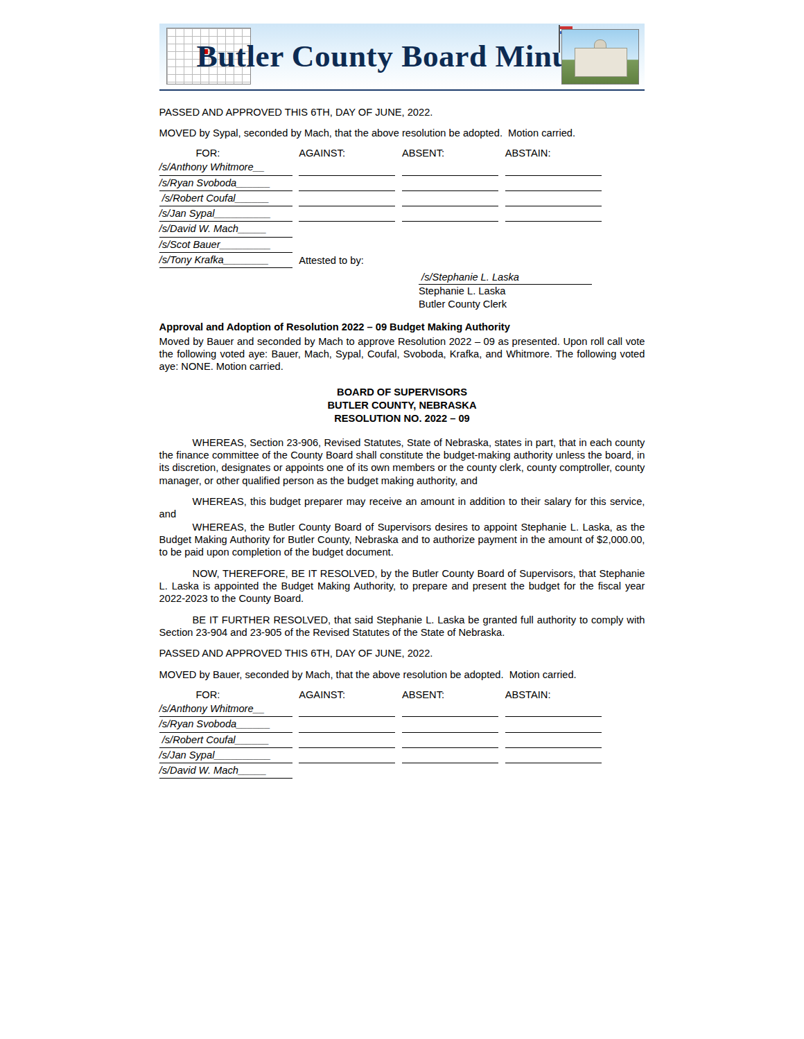Butler County Board Minutes
PASSED AND APPROVED THIS 6TH, DAY OF JUNE, 2022.
MOVED by Sypal, seconded by Mach, that the above resolution be adopted. Motion carried.
FOR: AGAINST: ABSENT: ABSTAIN:
/s/Anthony Whitmore__
/s/Ryan Svoboda______
/s/Robert Coufal______
/s/Jan Sypal__________
/s/David W. Mach_____
/s/Scot Bauer_________
/s/Tony Krafka________ Attested to by:
/s/Stephanie L. Laska
Stephanie L. Laska
Butler County Clerk
Approval and Adoption of Resolution 2022 – 09 Budget Making Authority
Moved by Bauer and seconded by Mach to approve Resolution 2022 – 09 as presented. Upon roll call vote the following voted aye: Bauer, Mach, Sypal, Coufal, Svoboda, Krafka, and Whitmore. The following voted aye: NONE. Motion carried.
BOARD OF SUPERVISORS
BUTLER COUNTY, NEBRASKA
RESOLUTION NO. 2022 – 09
WHEREAS, Section 23-906, Revised Statutes, State of Nebraska, states in part, that in each county the finance committee of the County Board shall constitute the budget-making authority unless the board, in its discretion, designates or appoints one of its own members or the county clerk, county comptroller, county manager, or other qualified person as the budget making authority, and
WHEREAS, this budget preparer may receive an amount in addition to their salary for this service, and
WHEREAS, the Butler County Board of Supervisors desires to appoint Stephanie L. Laska, as the Budget Making Authority for Butler County, Nebraska and to authorize payment in the amount of $2,000.00, to be paid upon completion of the budget document.
NOW, THEREFORE, BE IT RESOLVED, by the Butler County Board of Supervisors, that Stephanie L. Laska is appointed the Budget Making Authority, to prepare and present the budget for the fiscal year 2022-2023 to the County Board.
BE IT FURTHER RESOLVED, that said Stephanie L. Laska be granted full authority to comply with Section 23-904 and 23-905 of the Revised Statutes of the State of Nebraska.
PASSED AND APPROVED THIS 6TH, DAY OF JUNE, 2022.
MOVED by Bauer, seconded by Mach, that the above resolution be adopted. Motion carried.
FOR: AGAINST: ABSENT: ABSTAIN:
/s/Anthony Whitmore__
/s/Ryan Svoboda______
/s/Robert Coufal______
/s/Jan Sypal__________
/s/David W. Mach_____